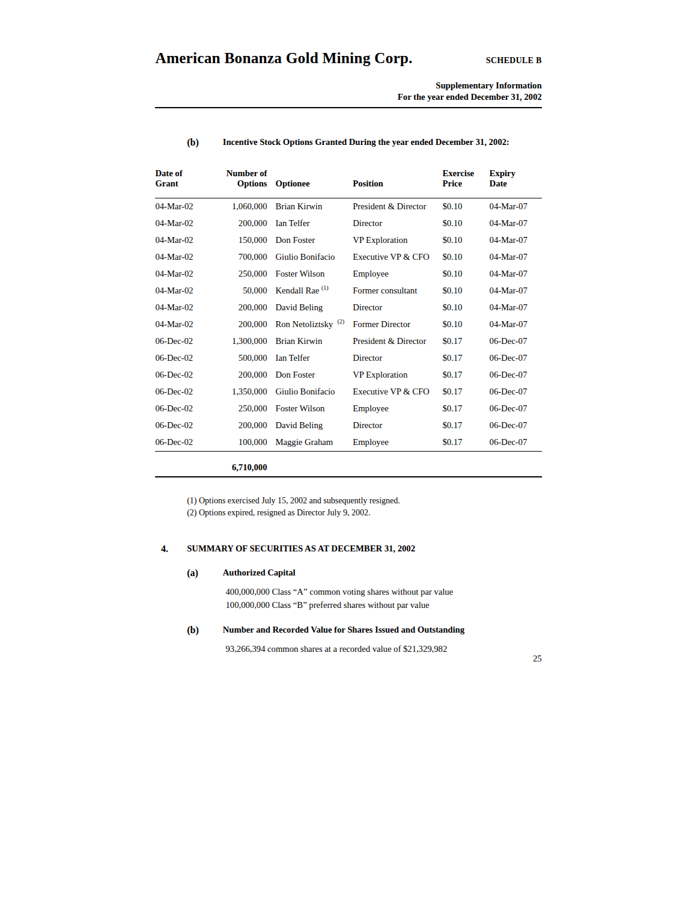American Bonanza Gold Mining Corp.
SCHEDULE B
Supplementary Information
For the year ended December 31, 2002
(b)
Incentive Stock Options Granted During the year ended December 31, 2002:
| Date of Grant | Number of Options | Optionee | Position | Exercise Price | Expiry Date |
| --- | --- | --- | --- | --- | --- |
| 04-Mar-02 | 1,060,000 | Brian Kirwin | President & Director | $0.10 | 04-Mar-07 |
| 04-Mar-02 | 200,000 | Ian Telfer | Director | $0.10 | 04-Mar-07 |
| 04-Mar-02 | 150,000 | Don Foster | VP Exploration | $0.10 | 04-Mar-07 |
| 04-Mar-02 | 700,000 | Giulio Bonifacio | Executive VP & CFO | $0.10 | 04-Mar-07 |
| 04-Mar-02 | 250,000 | Foster Wilson | Employee | $0.10 | 04-Mar-07 |
| 04-Mar-02 | 50,000 | Kendall Rae (1) | Former consultant | $0.10 | 04-Mar-07 |
| 04-Mar-02 | 200,000 | David Beling | Director | $0.10 | 04-Mar-07 |
| 04-Mar-02 | 200,000 | Ron Netoliztsky (2) | Former Director | $0.10 | 04-Mar-07 |
| 06-Dec-02 | 1,300,000 | Brian Kirwin | President & Director | $0.17 | 06-Dec-07 |
| 06-Dec-02 | 500,000 | Ian Telfer | Director | $0.17 | 06-Dec-07 |
| 06-Dec-02 | 200,000 | Don Foster | VP Exploration | $0.17 | 06-Dec-07 |
| 06-Dec-02 | 1,350,000 | Giulio Bonifacio | Executive VP & CFO | $0.17 | 06-Dec-07 |
| 06-Dec-02 | 250,000 | Foster Wilson | Employee | $0.17 | 06-Dec-07 |
| 06-Dec-02 | 200,000 | David Beling | Director | $0.17 | 06-Dec-07 |
| 06-Dec-02 | 100,000 | Maggie Graham | Employee | $0.17 | 06-Dec-07 |
| | 6,710,000 | | | | |
(1) Options exercised July 15, 2002 and subsequently resigned.
(2) Options expired, resigned as Director July 9, 2002.
4.
SUMMARY OF SECURITIES AS AT DECEMBER 31, 2002
(a)
Authorized Capital
400,000,000 Class “A” common voting shares without par value
100,000,000 Class “B” preferred shares without par value
(b)
Number and Recorded Value for Shares Issued and Outstanding
93,266,394 common shares at a recorded value of $21,329,982
25